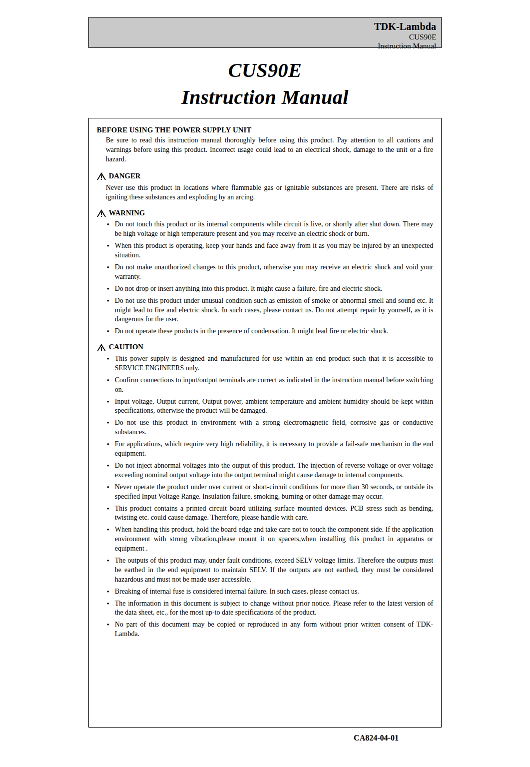TDK-Lambda
CUS90E
Instruction Manual
CUS90E
Instruction Manual
BEFORE USING THE POWER SUPPLY UNIT
Be sure to read this instruction manual thoroughly before using this product. Pay attention to all cautions and warnings before using this product. Incorrect usage could lead to an electrical shock, damage to the unit or a fire hazard.
DANGER
Never use this product in locations where flammable gas or ignitable substances are present. There are risks of igniting these substances and exploding by an arcing.
WARNING
Do not touch this product or its internal components while circuit is live, or shortly after shut down. There may be high voltage or high temperature present and you may receive an electric shock or burn.
When this product is operating, keep your hands and face away from it as you may be injured by an unexpected situation.
Do not make unauthorized changes to this product, otherwise you may receive an electric shock and void your warranty.
Do not drop or insert anything into this product. It might cause a failure, fire and electric shock.
Do not use this product under unusual condition such as emission of smoke or abnormal smell and sound etc. It might lead to fire and electric shock. In such cases, please contact us. Do not attempt repair by yourself, as it is dangerous for the user.
Do not operate these products in the presence of condensation. It might lead fire or electric shock.
CAUTION
This power supply is designed and manufactured for use within an end product such that it is accessible to SERVICE ENGINEERS only.
Confirm connections to input/output terminals are correct as indicated in the instruction manual before switching on.
Input voltage, Output current, Output power, ambient temperature and ambient humidity should be kept within specifications, otherwise the product will be damaged.
Do not use this product in environment with a strong electromagnetic field, corrosive gas or conductive substances.
For applications, which require very high reliability, it is necessary to provide a fail-safe mechanism in the end equipment.
Do not inject abnormal voltages into the output of this product. The injection of reverse voltage or over voltage exceeding nominal output voltage into the output terminal might cause damage to internal components.
Never operate the product under over current or short-circuit conditions for more than 30 seconds, or outside its specified Input Voltage Range. Insulation failure, smoking, burning or other damage may occur.
This product contains a printed circuit board utilizing surface mounted devices. PCB stress such as bending, twisting etc. could cause damage. Therefore, please handle with care.
When handling this product, hold the board edge and take care not to touch the component side. If the application environment with strong vibration,please mount it on spacers,when installing this product in apparatus or equipment .
The outputs of this product may, under fault conditions, exceed SELV voltage limits. Therefore the outputs must be earthed in the end equipment to maintain SELV. If the outputs are not earthed, they must be considered hazardous and must not be made user accessible.
Breaking of internal fuse is considered internal failure. In such cases, please contact us.
The information in this document is subject to change without prior notice. Please refer to the latest version of the data sheet, etc., for the most up-to date specifications of the product.
No part of this document may be copied or reproduced in any form without prior written consent of TDK-Lambda.
CA824-04-01